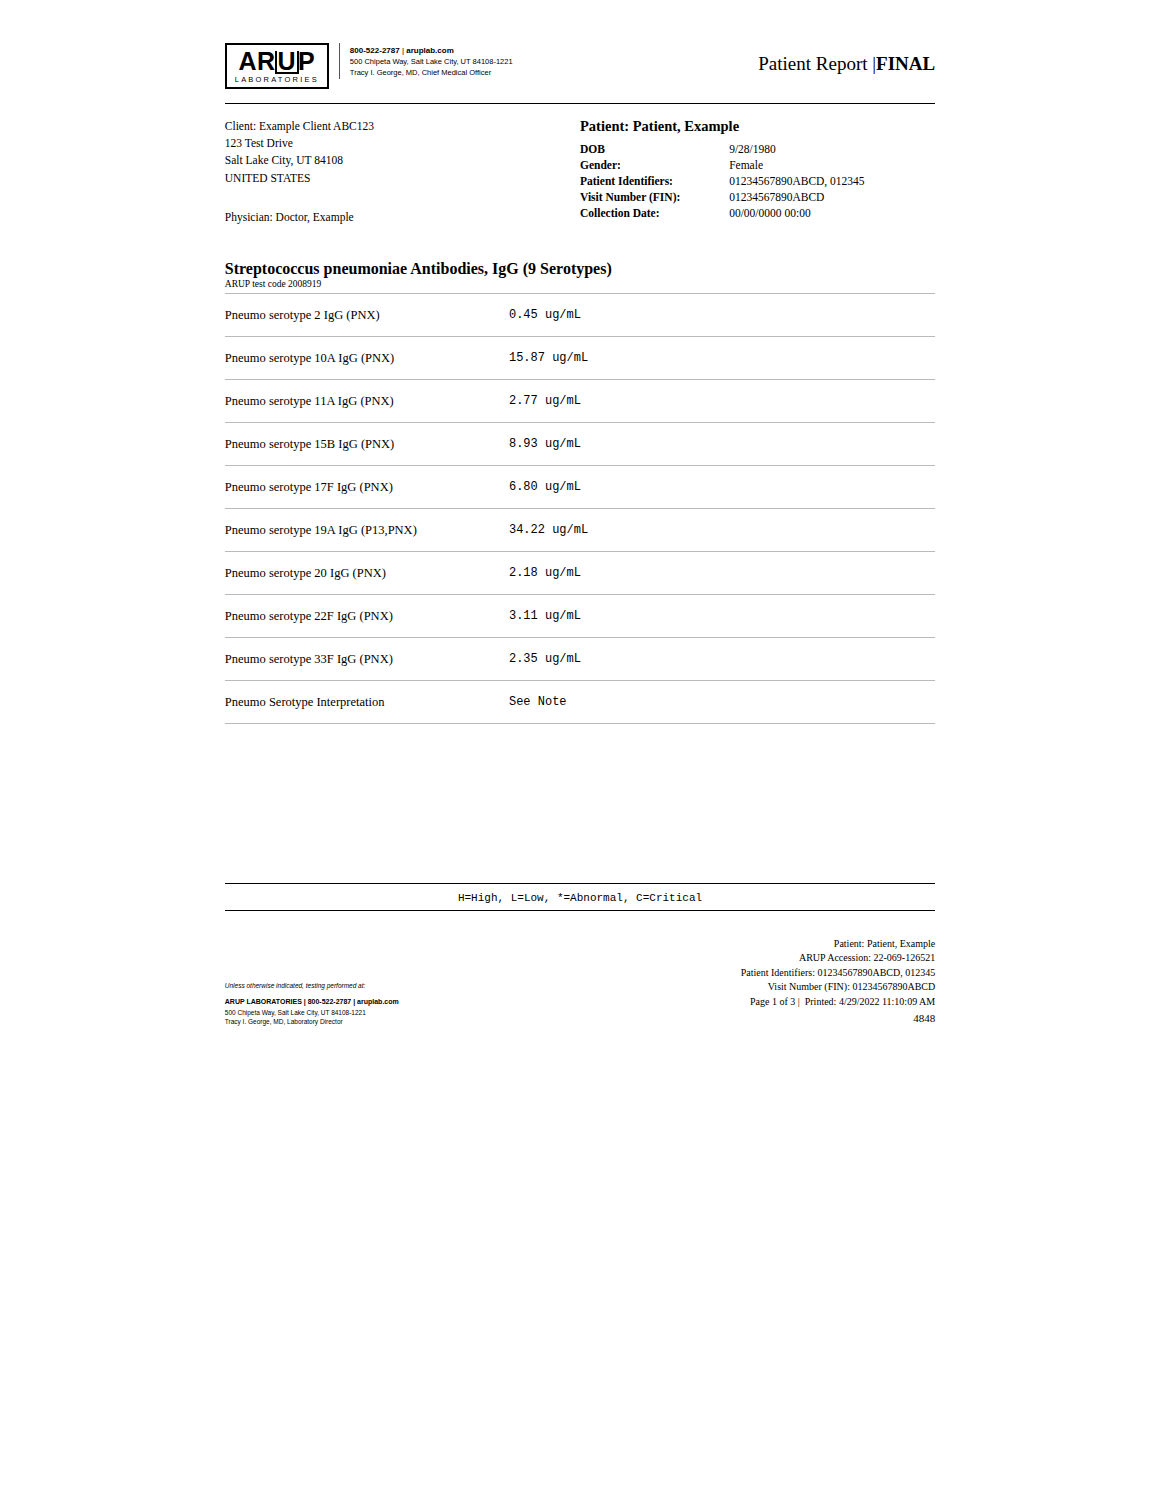ARUP
LABORATORIES
800-522-2787 | aruplab.com
500 Chipeta Way, Salt Lake City, UT 84108-1221
Tracy I. George, MD, Chief Medical Officer
Patient Report |FINAL
Client: Example Client ABC123
123 Test Drive
Salt Lake City, UT 84108
UNITED STATES
Physician: Doctor, Example
Patient: Patient, Example
| DOB | 9/28/1980 |
| Gender: | Female |
| Patient Identifiers: | 01234567890ABCD, 012345 |
| Visit Number (FIN): | 01234567890ABCD |
| Collection Date: | 00/00/0000 00:00 |
Streptococcus pneumoniae Antibodies, IgG (9 Serotypes)
ARUP test code 2008919
| Pneumo serotype 2 IgG (PNX) | 0.45 ug/mL |
| Pneumo serotype 10A IgG (PNX) | 15.87 ug/mL |
| Pneumo serotype 11A IgG (PNX) | 2.77 ug/mL |
| Pneumo serotype 15B IgG (PNX) | 8.93 ug/mL |
| Pneumo serotype 17F IgG (PNX) | 6.80 ug/mL |
| Pneumo serotype 19A IgG (P13,PNX) | 34.22 ug/mL |
| Pneumo serotype 20 IgG (PNX) | 2.18 ug/mL |
| Pneumo serotype 22F IgG (PNX) | 3.11 ug/mL |
| Pneumo serotype 33F IgG (PNX) | 2.35 ug/mL |
| Pneumo Serotype Interpretation | See Note |
H=High, L=Low, *=Abnormal, C=Critical
Unless otherwise indicated, testing performed at:
ARUP LABORATORIES | 800-522-2787 | aruplab.com
500 Chipeta Way, Salt Lake City, UT 84108-1221
Tracy I. George, MD, Laboratory Director
Patient: Patient, Example
ARUP Accession: 22-069-126521
Patient Identifiers: 01234567890ABCD, 012345
Visit Number (FIN): 01234567890ABCD
Page 1 of 3 | Printed: 4/29/2022 11:10:09 AM
4848